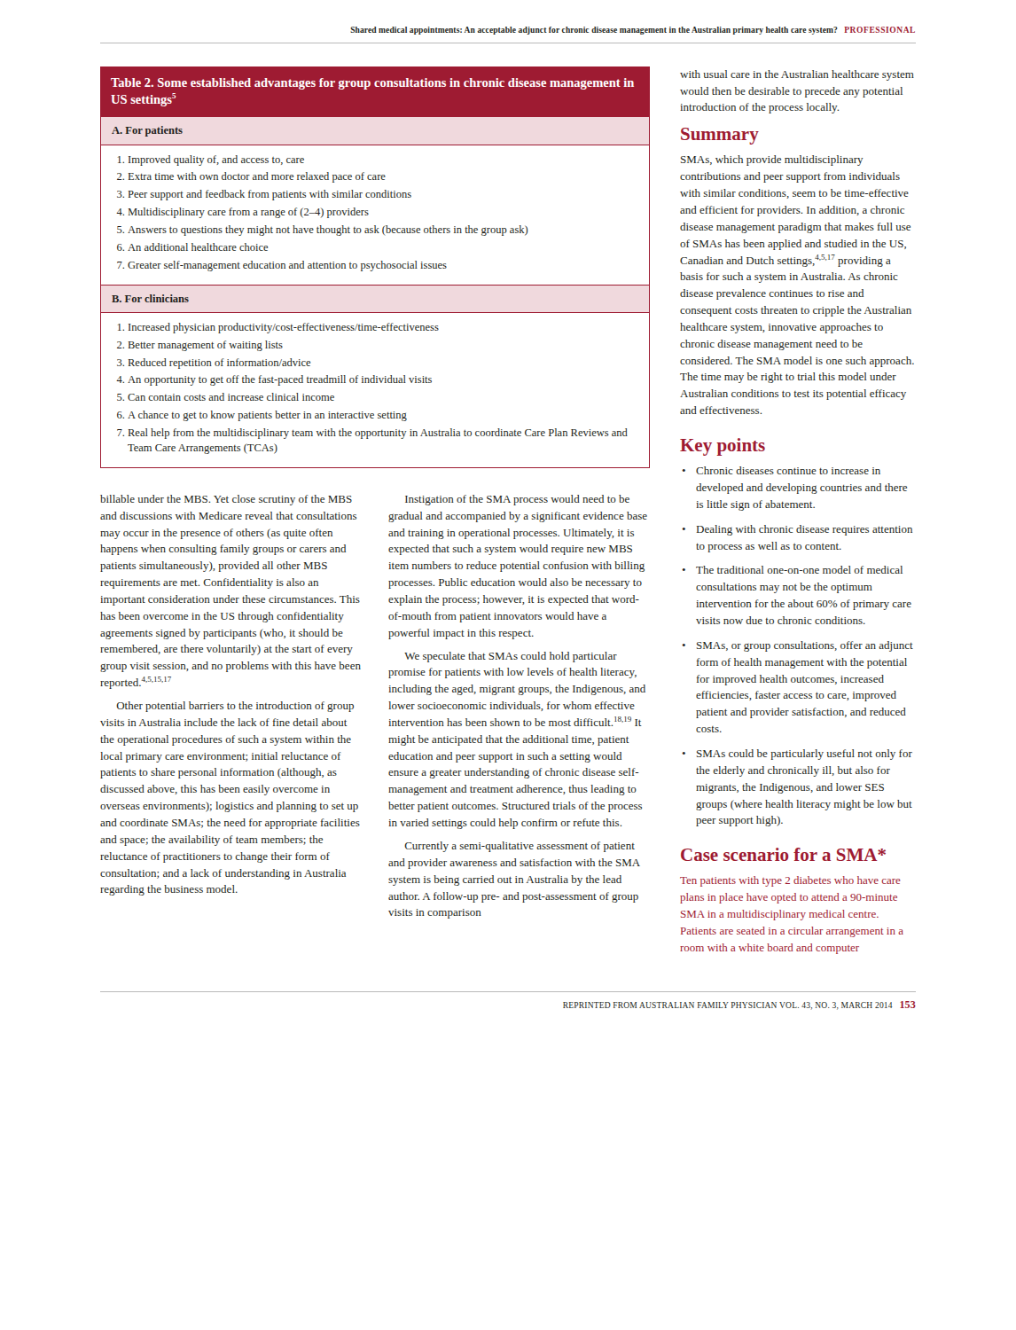Shared medical appointments: An acceptable adjunct for chronic disease management in the Australian primary health care system? PROFESSIONAL
Table 2. Some established advantages for group consultations in chronic disease management in US settings 5
| A. For patients |
| --- |
| Improved quality of, and access to, care Extra time with own doctor and more relaxed pace of care Peer support and feedback from patients with similar conditions Multidisciplinary care from a range of (2–4) providers Answers to questions they might not have thought to ask (because others in the group ask) An additional healthcare choice Greater self-management education and attention to psychosocial issues |
| B. For clinicians |
| Increased physician productivity/cost-effectiveness/time-effectiveness Better management of waiting lists Reduced repetition of information/advice An opportunity to get off the fast-paced treadmill of individual visits Can contain costs and increase clinical income A chance to get to know patients better in an interactive setting Real help from the multidisciplinary team with the opportunity in Australia to coordinate Care Plan Reviews and Team Care Arrangements (TCAs) |
billable under the MBS. Yet close scrutiny of the MBS and discussions with Medicare reveal that consultations may occur in the presence of others (as quite often happens when consulting family groups or carers and patients simultaneously), provided all other MBS requirements are met. Confidentiality is also an important consideration under these circumstances. This has been overcome in the US through confidentiality agreements signed by participants (who, it should be remembered, are there voluntarily) at the start of every group visit session, and no problems with this have been reported.4,5,15,17
Other potential barriers to the introduction of group visits in Australia include the lack of fine detail about the operational procedures of such a system within the local primary care environment; initial reluctance of patients to share personal information (although, as discussed above, this has been easily overcome in overseas environments); logistics and planning to set up and coordinate SMAs; the need for appropriate facilities and space; the availability of team members; the reluctance of practitioners to change their form of consultation; and a lack of understanding in Australia regarding the business model.
Instigation of the SMA process would need to be gradual and accompanied by a significant evidence base and training in operational processes. Ultimately, it is expected that such a system would require new MBS item numbers to reduce potential confusion with billing processes. Public education would also be necessary to explain the process; however, it is expected that word-of-mouth from patient innovators would have a powerful impact in this respect.
We speculate that SMAs could hold particular promise for patients with low levels of health literacy, including the aged, migrant groups, the Indigenous, and lower socioeconomic individuals, for whom effective intervention has been shown to be most difficult.18,19 It might be anticipated that the additional time, patient education and peer support in such a setting would ensure a greater understanding of chronic disease self-management and treatment adherence, thus leading to better patient outcomes. Structured trials of the process in varied settings could help confirm or refute this.
Currently a semi-qualitative assessment of patient and provider awareness and satisfaction with the SMA system is being carried out in Australia by the lead author. A follow-up pre- and post-assessment of group visits in comparison
with usual care in the Australian healthcare system would then be desirable to precede any potential introduction of the process locally.
Summary
SMAs, which provide multidisciplinary contributions and peer support from individuals with similar conditions, seem to be time-effective and efficient for providers. In addition, a chronic disease management paradigm that makes full use of SMAs has been applied and studied in the US, Canadian and Dutch settings,4,5,17 providing a basis for such a system in Australia. As chronic disease prevalence continues to rise and consequent costs threaten to cripple the Australian healthcare system, innovative approaches to chronic disease management need to be considered. The SMA model is one such approach. The time may be right to trial this model under Australian conditions to test its potential efficacy and effectiveness.
Key points
Chronic diseases continue to increase in developed and developing countries and there is little sign of abatement.
Dealing with chronic disease requires attention to process as well as to content.
The traditional one-on-one model of medical consultations may not be the optimum intervention for the about 60% of primary care visits now due to chronic conditions.
SMAs, or group consultations, offer an adjunct form of health management with the potential for improved health outcomes, increased efficiencies, faster access to care, improved patient and provider satisfaction, and reduced costs.
SMAs could be particularly useful not only for the elderly and chronically ill, but also for migrants, the Indigenous, and lower SES groups (where health literacy might be low but peer support high).
Case scenario for a SMA*
Ten patients with type 2 diabetes who have care plans in place have opted to attend a 90-minute SMA in a multidisciplinary medical centre. Patients are seated in a circular arrangement in a room with a white board and computer
REPRINTED FROM AUSTRALIAN FAMILY PHYSICIAN VOL. 43, NO. 3, MARCH 2014 153